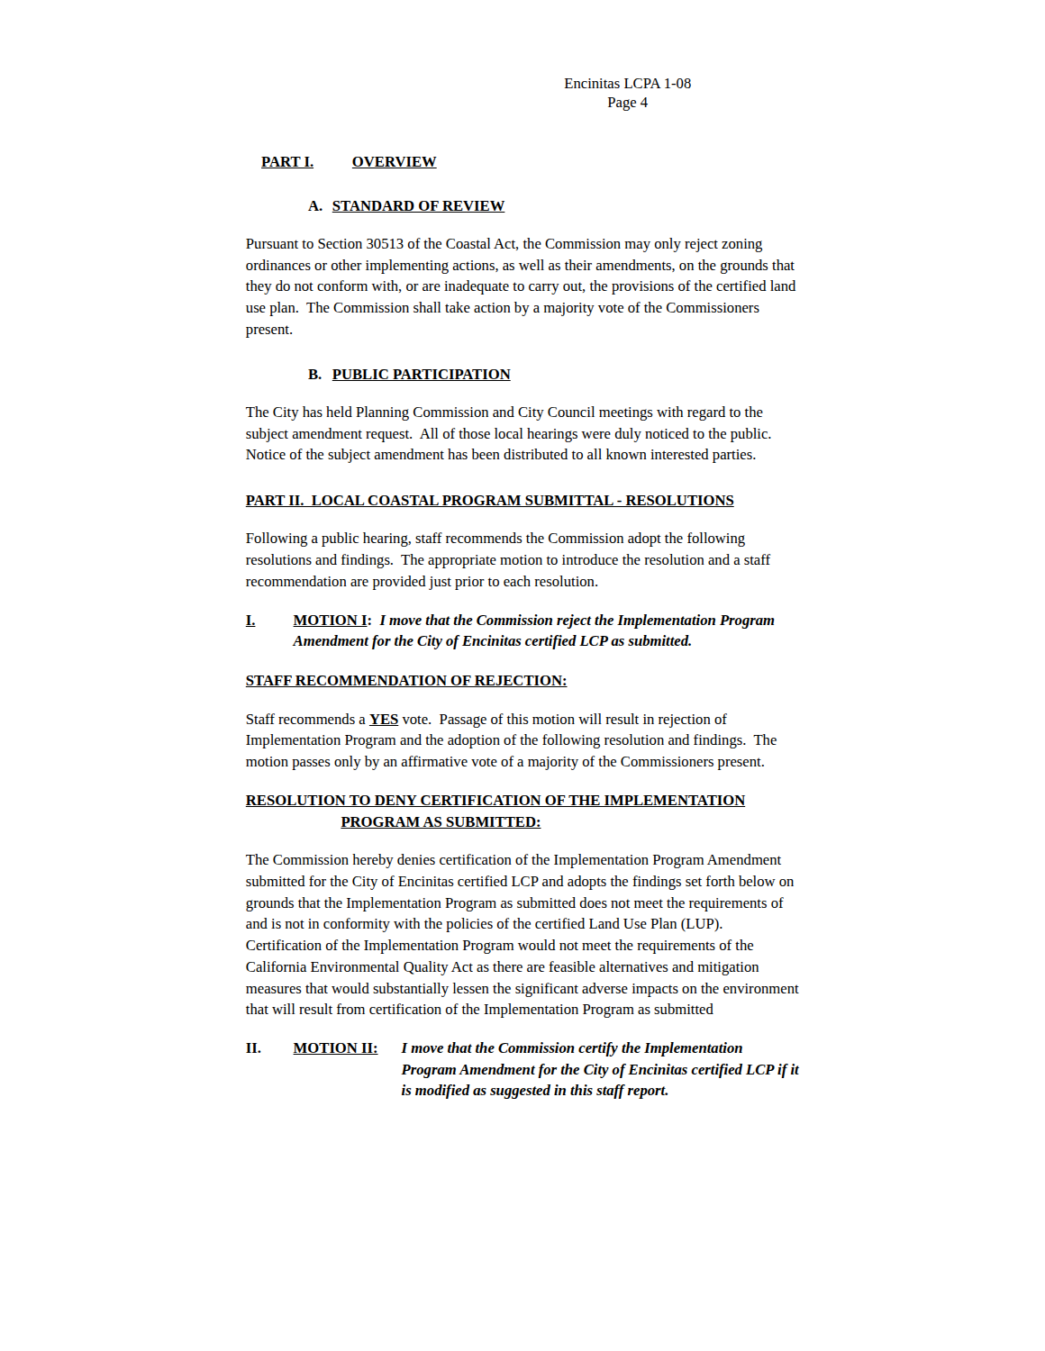Encinitas LCPA 1-08 Page 4
PART I. OVERVIEW
A. STANDARD OF REVIEW
Pursuant to Section 30513 of the Coastal Act, the Commission may only reject zoning ordinances or other implementing actions, as well as their amendments, on the grounds that they do not conform with, or are inadequate to carry out, the provisions of the certified land use plan. The Commission shall take action by a majority vote of the Commissioners present.
B. PUBLIC PARTICIPATION
The City has held Planning Commission and City Council meetings with regard to the subject amendment request. All of those local hearings were duly noticed to the public. Notice of the subject amendment has been distributed to all known interested parties.
PART II. LOCAL COASTAL PROGRAM SUBMITTAL - RESOLUTIONS
Following a public hearing, staff recommends the Commission adopt the following resolutions and findings. The appropriate motion to introduce the resolution and a staff recommendation are provided just prior to each resolution.
I.
MOTION I: I move that the Commission reject the Implementation Program Amendment for the City of Encinitas certified LCP as submitted.
STAFF RECOMMENDATION OF REJECTION:
Staff recommends a YES vote. Passage of this motion will result in rejection of Implementation Program and the adoption of the following resolution and findings. The motion passes only by an affirmative vote of a majority of the Commissioners present.
RESOLUTION TO DENY CERTIFICATION OF THE IMPLEMENTATIONPROGRAM AS SUBMITTED:
The Commission hereby denies certification of the Implementation Program Amendment submitted for the City of Encinitas certified LCP and adopts the findings set forth below on grounds that the Implementation Program as submitted does not meet the requirements of and is not in conformity with the policies of the certified Land Use Plan (LUP). Certification of the Implementation Program would not meet the requirements of the California Environmental Quality Act as there are feasible alternatives and mitigation measures that would substantially lessen the significant adverse impacts on the environment that will result from certification of the Implementation Program as submitted
II.
MOTION II:
I move that the Commission certify the Implementation Program Amendment for the City of Encinitas certified LCP if it is modified as suggested in this staff report.